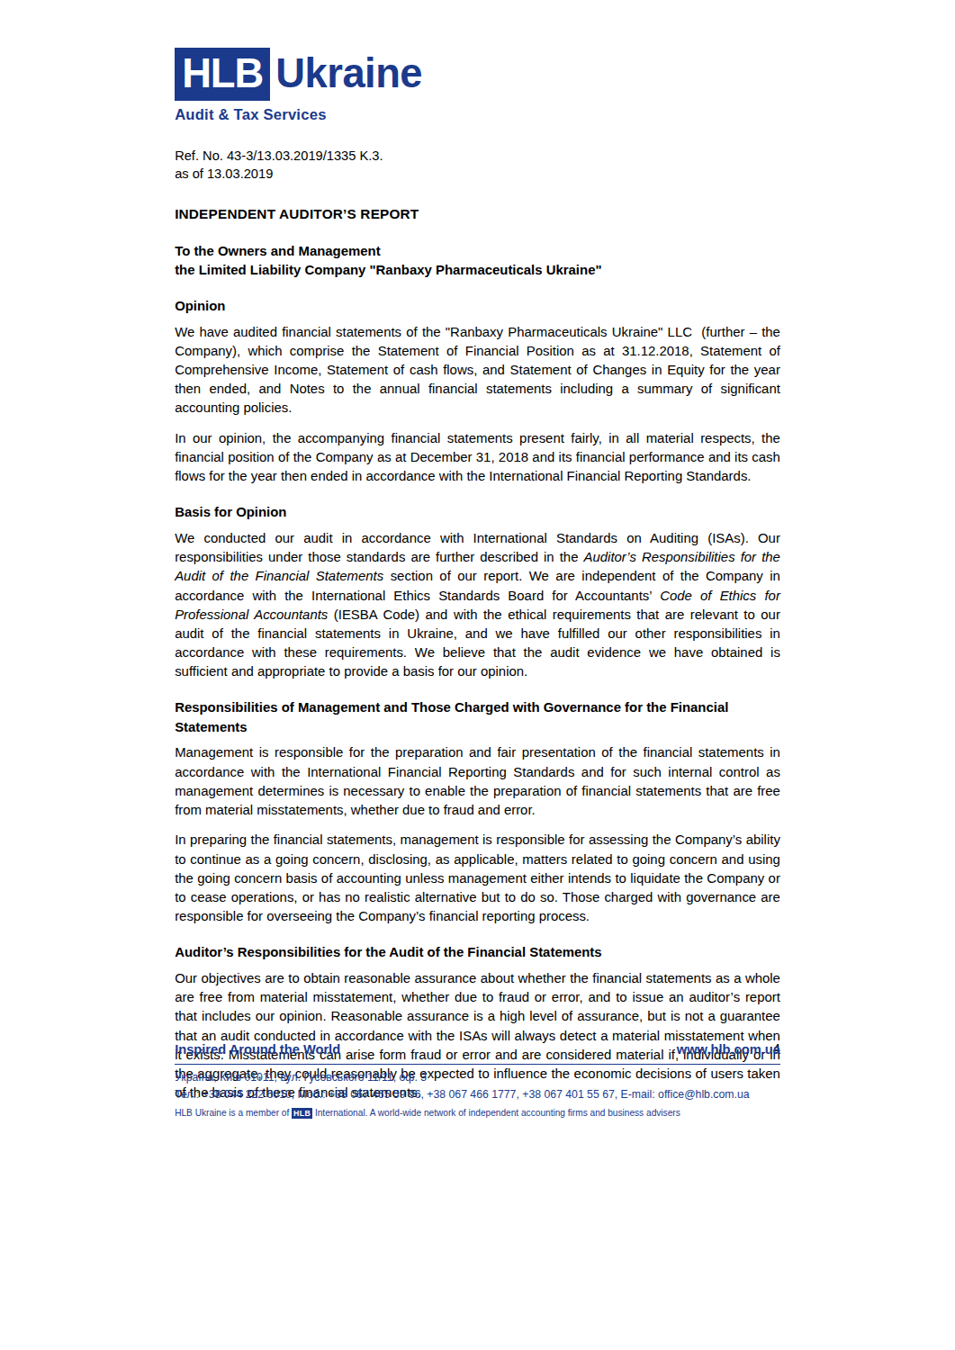HLB Ukraine
Audit & Tax Services
Ref. No. 43-3/13.03.2019/1335 K.3.
as of 13.03.2019
INDEPENDENT AUDITOR’S REPORT
To the Owners and Management
the Limited Liability Company "Ranbaxy Pharmaceuticals Ukraine"
Opinion
We have audited financial statements of the "Ranbaxy Pharmaceuticals Ukraine" LLC (further – the Company), which comprise the Statement of Financial Position as at 31.12.2018, Statement of Comprehensive Income, Statement of cash flows, and Statement of Changes in Equity for the year then ended, and Notes to the annual financial statements including a summary of significant accounting policies.
In our opinion, the accompanying financial statements present fairly, in all material respects, the financial position of the Company as at December 31, 2018 and its financial performance and its cash flows for the year then ended in accordance with the International Financial Reporting Standards.
Basis for Opinion
We conducted our audit in accordance with International Standards on Auditing (ISAs). Our responsibilities under those standards are further described in the Auditor’s Responsibilities for the Audit of the Financial Statements section of our report. We are independent of the Company in accordance with the International Ethics Standards Board for Accountants’ Code of Ethics for Professional Accountants (IESBA Code) and with the ethical requirements that are relevant to our audit of the financial statements in Ukraine, and we have fulfilled our other responsibilities in accordance with these requirements. We believe that the audit evidence we have obtained is sufficient and appropriate to provide a basis for our opinion.
Responsibilities of Management and Those Charged with Governance for the Financial Statements
Management is responsible for the preparation and fair presentation of the financial statements in accordance with the International Financial Reporting Standards and for such internal control as management determines is necessary to enable the preparation of financial statements that are free from material misstatements, whether due to fraud and error.
In preparing the financial statements, management is responsible for assessing the Company’s ability to continue as a going concern, disclosing, as applicable, matters related to going concern and using the going concern basis of accounting unless management either intends to liquidate the Company or to cease operations, or has no realistic alternative but to do so. Those charged with governance are responsible for overseeing the Company’s financial reporting process.
Auditor’s Responsibilities for the Audit of the Financial Statements
Our objectives are to obtain reasonable assurance about whether the financial statements as a whole are free from material misstatement, whether due to fraud or error, and to issue an auditor’s report that includes our opinion. Reasonable assurance is a high level of assurance, but is not a guarantee that an audit conducted in accordance with the ISAs will always detect a material misstatement when it exists. Misstatements can arise form fraud or error and are considered material if, individually or in the aggregate, they could reasonably be expected to influence the economic decisions of users taken of the basis of these financial statements.
4
Inspired Around the World www.hlb.com.ua
Україна, Київ 01011, вул. Гусовського 11/11, оф. 3
Тел.: +38 044 222 6010, Моб.: +38 067 465 59 96, +38 067 466 1777, +38 067 401 55 67, E-mail: office@hlb.com.ua
HLB Ukraine is a member of HLB International. A world-wide network of independent accounting firms and business advisers